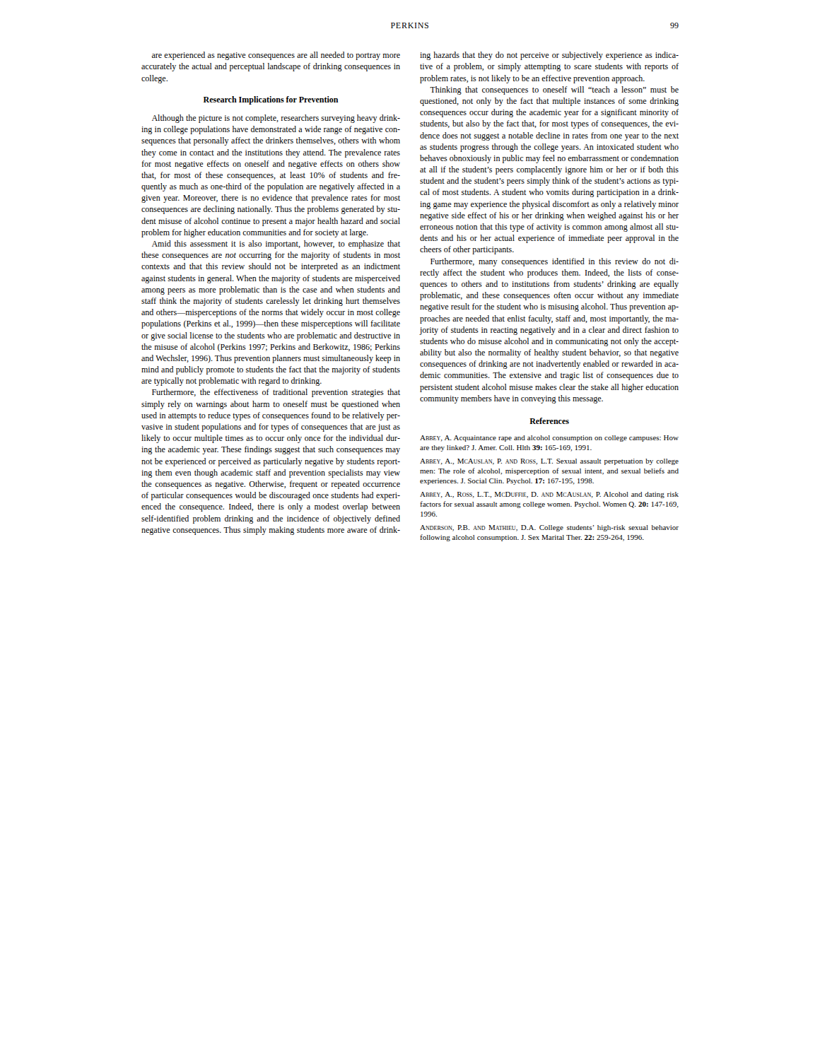PERKINS 99
are experienced as negative consequences are all needed to portray more accurately the actual and perceptual landscape of drinking consequences in college.
Research Implications for Prevention
Although the picture is not complete, researchers surveying heavy drinking in college populations have demonstrated a wide range of negative consequences that personally affect the drinkers themselves, others with whom they come in contact and the institutions they attend. The prevalence rates for most negative effects on oneself and negative effects on others show that, for most of these consequences, at least 10% of students and frequently as much as one-third of the population are negatively affected in a given year. Moreover, there is no evidence that prevalence rates for most consequences are declining nationally. Thus the problems generated by student misuse of alcohol continue to present a major health hazard and social problem for higher education communities and for society at large.
Amid this assessment it is also important, however, to emphasize that these consequences are not occurring for the majority of students in most contexts and that this review should not be interpreted as an indictment against students in general. When the majority of students are misperceived among peers as more problematic than is the case and when students and staff think the majority of students carelessly let drinking hurt themselves and others—misperceptions of the norms that widely occur in most college populations (Perkins et al., 1999)—then these misperceptions will facilitate or give social license to the students who are problematic and destructive in the misuse of alcohol (Perkins 1997; Perkins and Berkowitz, 1986; Perkins and Wechsler, 1996). Thus prevention planners must simultaneously keep in mind and publicly promote to students the fact that the majority of students are typically not problematic with regard to drinking.
Furthermore, the effectiveness of traditional prevention strategies that simply rely on warnings about harm to oneself must be questioned when used in attempts to reduce types of consequences found to be relatively pervasive in student populations and for types of consequences that are just as likely to occur multiple times as to occur only once for the individual during the academic year. These findings suggest that such consequences may not be experienced or perceived as particularly negative by students reporting them even though academic staff and prevention specialists may view the consequences as negative. Otherwise, frequent or repeated occurrence of particular consequences would be discouraged once students had experienced the consequence. Indeed, there is only a modest overlap between self-identified problem drinking and the incidence of objectively defined negative consequences. Thus simply making students more aware of drinking hazards that they do not perceive or subjectively experience as indicative of a problem, or simply attempting to scare students with reports of problem rates, is not likely to be an effective prevention approach.
Thinking that consequences to oneself will “teach a lesson” must be questioned, not only by the fact that multiple instances of some drinking consequences occur during the academic year for a significant minority of students, but also by the fact that, for most types of consequences, the evidence does not suggest a notable decline in rates from one year to the next as students progress through the college years. An intoxicated student who behaves obnoxiously in public may feel no embarrassment or condemnation at all if the student’s peers complacently ignore him or her or if both this student and the student’s peers simply think of the student’s actions as typical of most students. A student who vomits during participation in a drinking game may experience the physical discomfort as only a relatively minor negative side effect of his or her drinking when weighed against his or her erroneous notion that this type of activity is common among almost all students and his or her actual experience of immediate peer approval in the cheers of other participants.
Furthermore, many consequences identified in this review do not directly affect the student who produces them. Indeed, the lists of consequences to others and to institutions from students’ drinking are equally problematic, and these consequences often occur without any immediate negative result for the student who is misusing alcohol. Thus prevention approaches are needed that enlist faculty, staff and, most importantly, the majority of students in reacting negatively and in a clear and direct fashion to students who do misuse alcohol and in communicating not only the acceptability but also the normality of healthy student behavior, so that negative consequences of drinking are not inadvertently enabled or rewarded in academic communities. The extensive and tragic list of consequences due to persistent student alcohol misuse makes clear the stake all higher education community members have in conveying this message.
References
Abbey, A. Acquaintance rape and alcohol consumption on college campuses: How are they linked? J. Amer. Coll. Hlth 39: 165-169, 1991.
Abbey, A., McAuslan, P. and Ross, L.T. Sexual assault perpetuation by college men: The role of alcohol, misperception of sexual intent, and sexual beliefs and experiences. J. Social Clin. Psychol. 17: 167-195, 1998.
Abbey, A., Ross, L.T., McDuffie, D. and McAuslan, P. Alcohol and dating risk factors for sexual assault among college women. Psychol. Women Q. 20: 147-169, 1996.
Anderson, P.B. and Mathieu, D.A. College students’ high-risk sexual behavior following alcohol consumption. J. Sex Marital Ther. 22: 259-264, 1996.